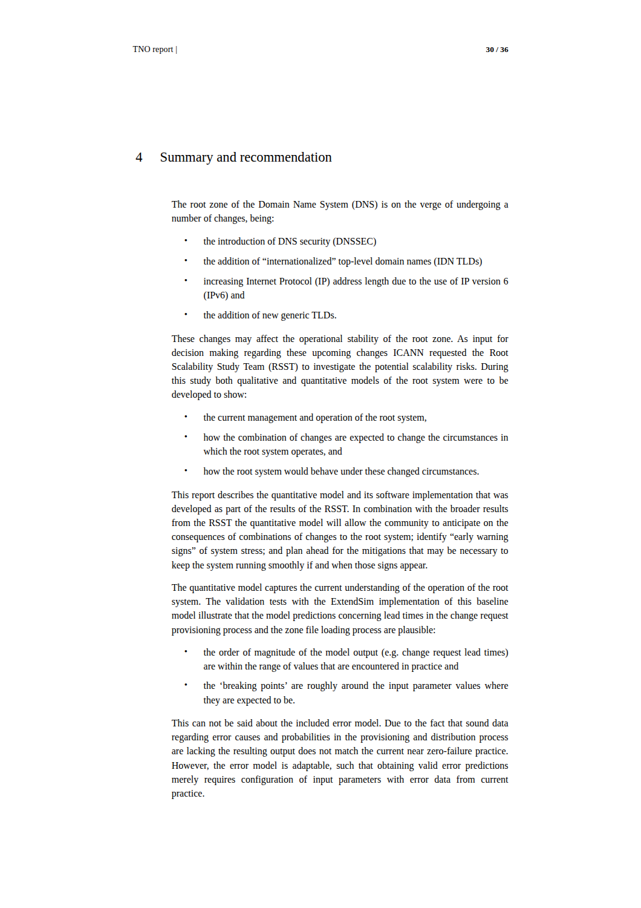TNO report |
30 / 36
4 Summary and recommendation
The root zone of the Domain Name System (DNS) is on the verge of undergoing a number of changes, being:
the introduction of DNS security (DNSSEC)
the addition of “internationalized” top-level domain names (IDN TLDs)
increasing Internet Protocol (IP) address length due to the use of IP version 6 (IPv6) and
the addition of new generic TLDs.
These changes may affect the operational stability of the root zone. As input for decision making regarding these upcoming changes ICANN requested the Root Scalability Study Team (RSST) to investigate the potential scalability risks. During this study both qualitative and quantitative models of the root system were to be developed to show:
the current management and operation of the root system,
how the combination of changes are expected to change the circumstances in which the root system operates, and
how the root system would behave under these changed circumstances.
This report describes the quantitative model and its software implementation that was developed as part of the results of the RSST. In combination with the broader results from the RSST the quantitative model will allow the community to anticipate on the consequences of combinations of changes to the root system; identify “early warning signs” of system stress; and plan ahead for the mitigations that may be necessary to keep the system running smoothly if and when those signs appear.
The quantitative model captures the current understanding of the operation of the root system. The validation tests with the ExtendSim implementation of this baseline model illustrate that the model predictions concerning lead times in the change request provisioning process and the zone file loading process are plausible:
the order of magnitude of the model output (e.g. change request lead times) are within the range of values that are encountered in practice and
the ‘breaking points’ are roughly around the input parameter values where they are expected to be.
This can not be said about the included error model. Due to the fact that sound data regarding error causes and probabilities in the provisioning and distribution process are lacking the resulting output does not match the current near zero-failure practice. However, the error model is adaptable, such that obtaining valid error predictions merely requires configuration of input parameters with error data from current practice.